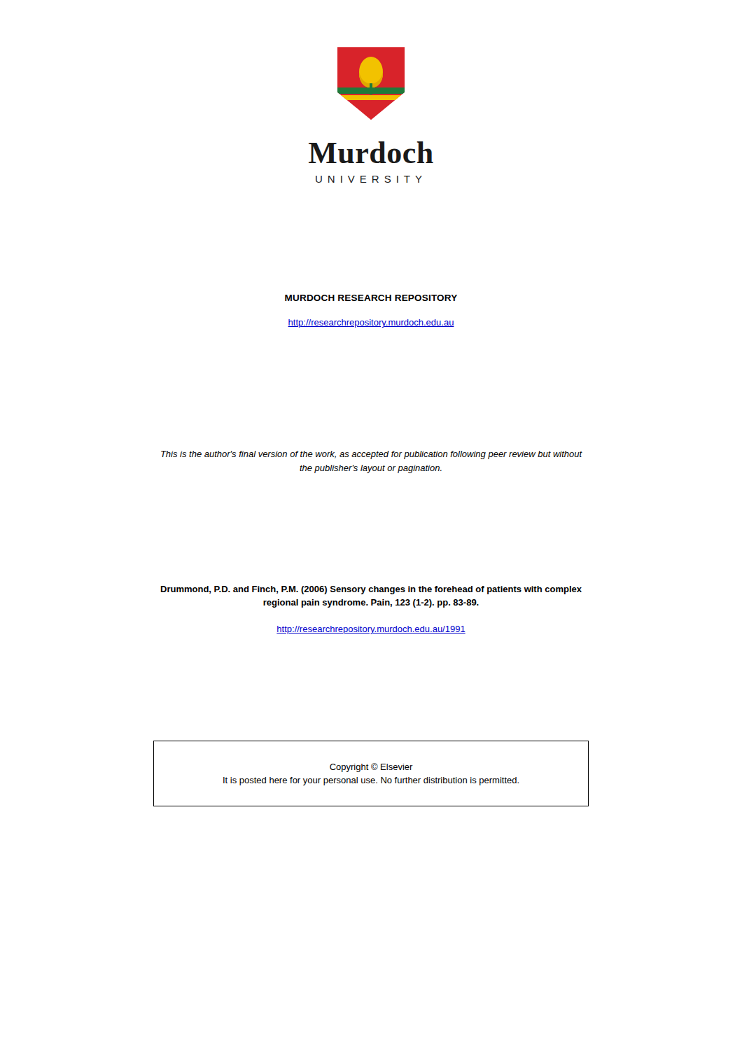Murdoch
University
MURDOCH RESEARCH REPOSITORY
http://researchrepository.murdoch.edu.au
This is the author's final version of the work, as accepted for publication following peer review but without the publisher's layout or pagination.
Drummond, P.D. and Finch, P.M. (2006) Sensory changes in the forehead of patients with complex regional pain syndrome. Pain, 123 (1-2). pp. 83-89.
http://researchrepository.murdoch.edu.au/1991
Copyright © Elsevier
It is posted here for your personal use. No further distribution is permitted.